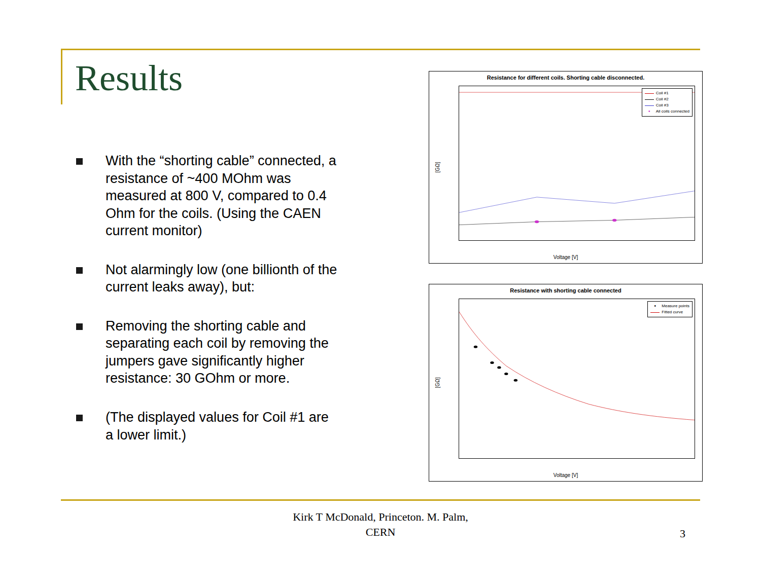Results
With the “shorting cable” connected, a resistance of ~400 MOhm was measured at 800 V, compared to 0.4 Ohm for the coils. (Using the CAEN current monitor)
Not alarmingly low (one billionth of the current leaks away), but:
Removing the shorting cable and separating each coil by removing the jumpers gave significantly higher resistance: 30 GOhm or more.
(The displayed values for Coil #1 are a lower limit.)
Resistance for different coils. Shorting cable disconnected.
250 200 150 100 50 0 100 150 200 250
Coil #1
Coil #2
Coil #3
•All coils connected
[GΩ]
Voltage [V]
Resistance with shorting cable connected
1 0.9 0.8 0.7 0.6 0.5 0.4 0.3 0.2 0.1 0 100 200 300 400 500 600 700 840
•Measure points
Fitted curve
[GΩ]
Voltage [V]
Kirk T McDonald, Princeton. M. Palm,
CERN
3